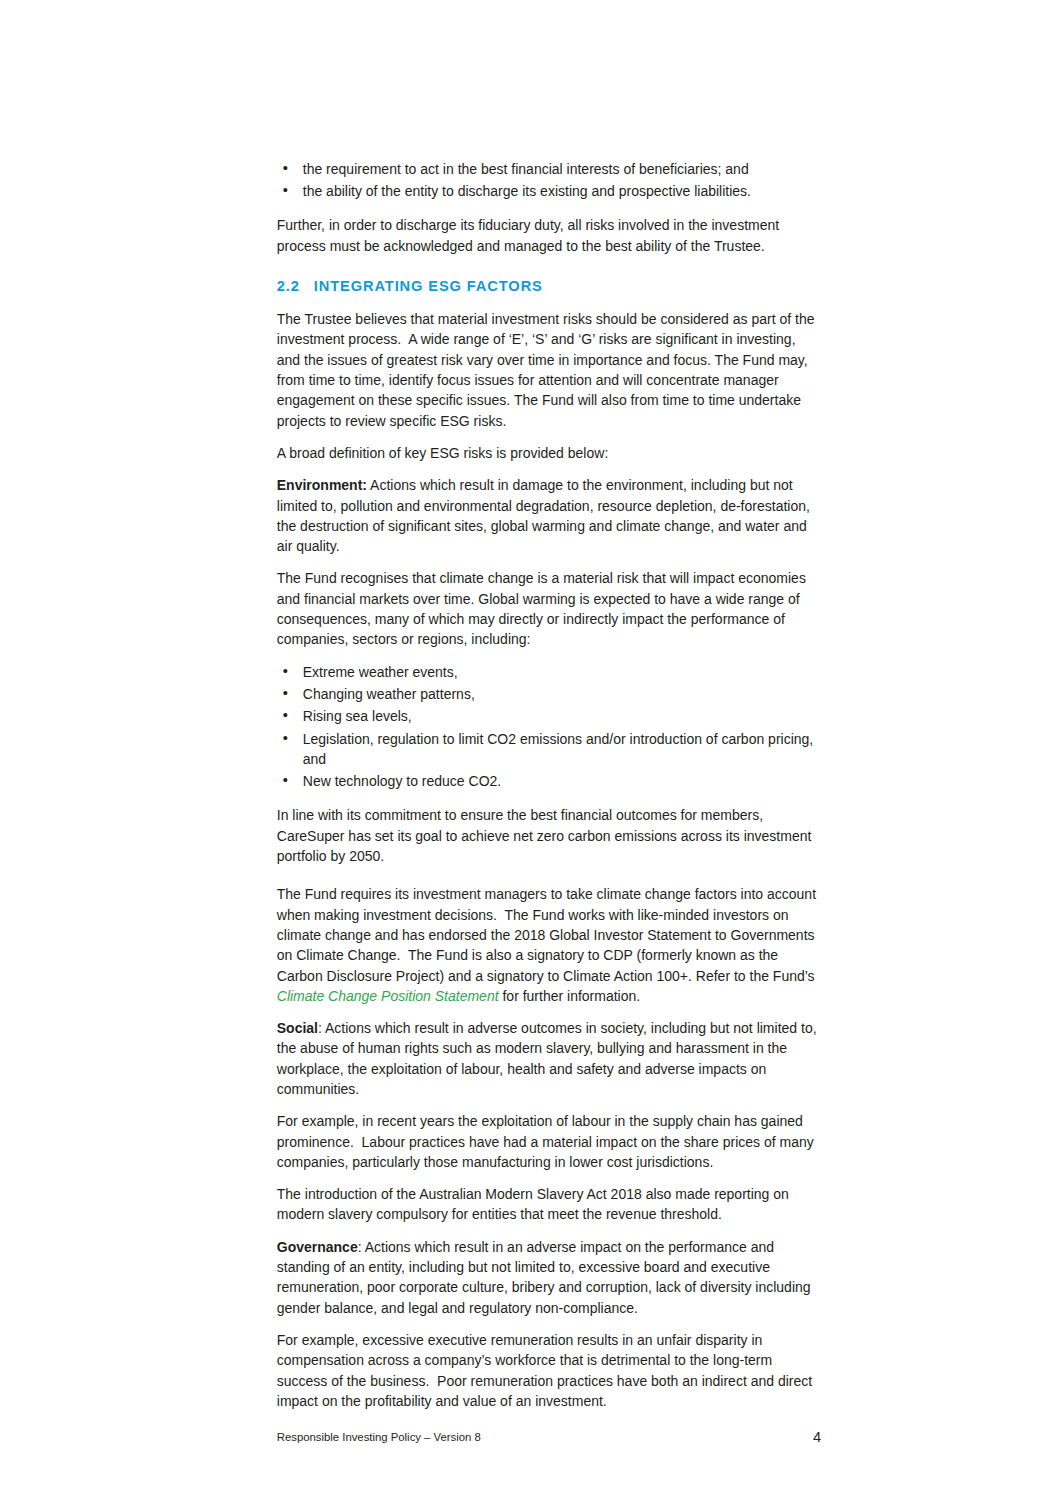the requirement to act in the best financial interests of beneficiaries; and
the ability of the entity to discharge its existing and prospective liabilities.
Further, in order to discharge its fiduciary duty, all risks involved in the investment process must be acknowledged and managed to the best ability of the Trustee.
2.2 INTEGRATING ESG FACTORS
The Trustee believes that material investment risks should be considered as part of the investment process. A wide range of ‘E’, ‘S’ and ‘G’ risks are significant in investing, and the issues of greatest risk vary over time in importance and focus. The Fund may, from time to time, identify focus issues for attention and will concentrate manager engagement on these specific issues. The Fund will also from time to time undertake projects to review specific ESG risks.
A broad definition of key ESG risks is provided below:
Environment: Actions which result in damage to the environment, including but not limited to, pollution and environmental degradation, resource depletion, de-forestation, the destruction of significant sites, global warming and climate change, and water and air quality.
The Fund recognises that climate change is a material risk that will impact economies and financial markets over time. Global warming is expected to have a wide range of consequences, many of which may directly or indirectly impact the performance of companies, sectors or regions, including:
Extreme weather events,
Changing weather patterns,
Rising sea levels,
Legislation, regulation to limit CO2 emissions and/or introduction of carbon pricing, and
New technology to reduce CO2.
In line with its commitment to ensure the best financial outcomes for members, CareSuper has set its goal to achieve net zero carbon emissions across its investment portfolio by 2050.
The Fund requires its investment managers to take climate change factors into account when making investment decisions. The Fund works with like-minded investors on climate change and has endorsed the 2018 Global Investor Statement to Governments on Climate Change. The Fund is also a signatory to CDP (formerly known as the Carbon Disclosure Project) and a signatory to Climate Action 100+. Refer to the Fund’s Climate Change Position Statement for further information.
Social: Actions which result in adverse outcomes in society, including but not limited to, the abuse of human rights such as modern slavery, bullying and harassment in the workplace, the exploitation of labour, health and safety and adverse impacts on communities.
For example, in recent years the exploitation of labour in the supply chain has gained prominence. Labour practices have had a material impact on the share prices of many companies, particularly those manufacturing in lower cost jurisdictions.
The introduction of the Australian Modern Slavery Act 2018 also made reporting on modern slavery compulsory for entities that meet the revenue threshold.
Governance: Actions which result in an adverse impact on the performance and standing of an entity, including but not limited to, excessive board and executive remuneration, poor corporate culture, bribery and corruption, lack of diversity including gender balance, and legal and regulatory non-compliance.
For example, excessive executive remuneration results in an unfair disparity in compensation across a company’s workforce that is detrimental to the long-term success of the business. Poor remuneration practices have both an indirect and direct impact on the profitability and value of an investment.
Responsible Investing Policy – Version 8 4